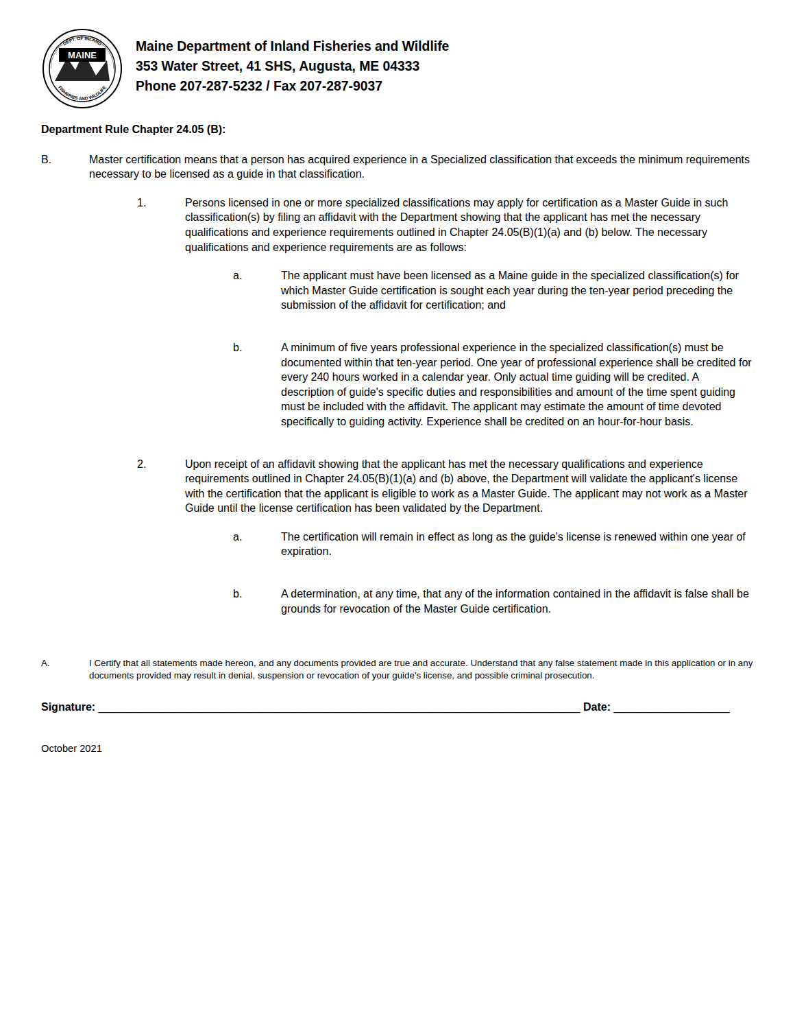MAINE DEPT. OF INLAND FISHERIES AND WILDLIFE
Maine Department of Inland Fisheries and Wildlife
353 Water Street, 41 SHS, Augusta, ME 04333
Phone 207-287-5232 / Fax 207-287-9037
Department Rule Chapter 24.05 (B):
B.
Master certification means that a person has acquired experience in a Specialized classification that exceeds the minimum requirements necessary to be licensed as a guide in that classification.
1.
Persons licensed in one or more specialized classifications may apply for certification as a Master Guide in such classification(s) by filing an affidavit with the Department showing that the applicant has met the necessary qualifications and experience requirements outlined in Chapter 24.05(B)(1)(a) and (b) below. The necessary qualifications and experience requirements are as follows:
a.
The applicant must have been licensed as a Maine guide in the specialized classification(s) for which Master Guide certification is sought each year during the ten-year period preceding the submission of the affidavit for certification; and
b.
A minimum of five years professional experience in the specialized classification(s) must be documented within that ten-year period. One year of professional experience shall be credited for every 240 hours worked in a calendar year. Only actual time guiding will be credited. A description of guide's specific duties and responsibilities and amount of the time spent guiding must be included with the affidavit. The applicant may estimate the amount of time devoted specifically to guiding activity. Experience shall be credited on an hour-for-hour basis.
2.
Upon receipt of an affidavit showing that the applicant has met the necessary qualifications and experience requirements outlined in Chapter 24.05(B)(1)(a) and (b) above, the Department will validate the applicant's license with the certification that the applicant is eligible to work as a Master Guide. The applicant may not work as a Master Guide until the license certification has been validated by the Department.
a.
The certification will remain in effect as long as the guide's license is renewed within one year of expiration.
b.
A determination, at any time, that any of the information contained in the affidavit is false shall be grounds for revocation of the Master Guide certification.
A.
I Certify that all statements made hereon, and any documents provided are true and accurate. Understand that any false statement made in this application or in any documents provided may result in denial, suspension or revocation of your guide's license, and possible criminal prosecution.
Signature: _______________________________________________________________________________ Date: ___________________
October 2021